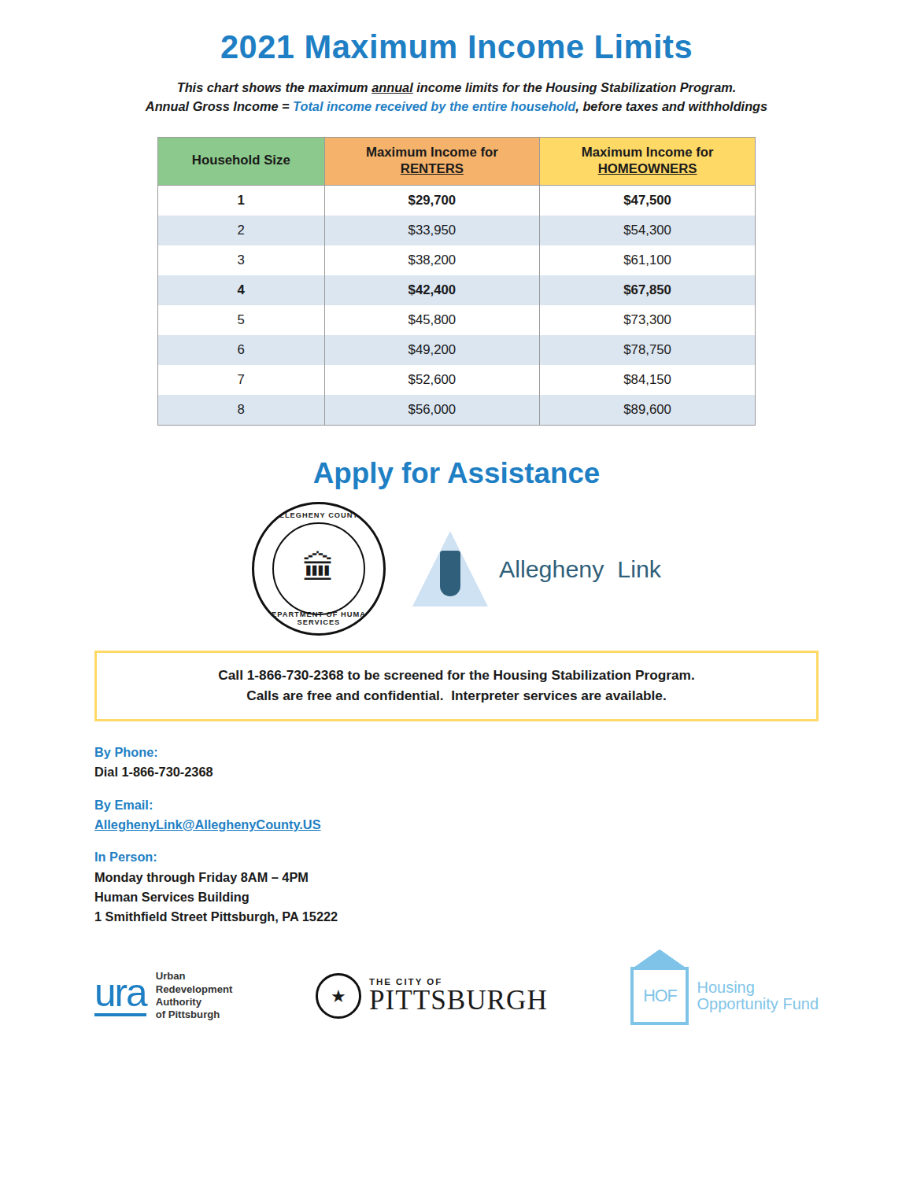2021 Maximum Income Limits
This chart shows the maximum annual income limits for the Housing Stabilization Program.
Annual Gross Income = Total income received by the entire household, before taxes and withholdings
| Household Size | Maximum Income for RENTERS | Maximum Income for HOMEOWNERS |
| --- | --- | --- |
| 1 | $29,700 | $47,500 |
| 2 | $33,950 | $54,300 |
| 3 | $38,200 | $61,100 |
| 4 | $42,400 | $67,850 |
| 5 | $45,800 | $73,300 |
| 6 | $49,200 | $78,750 |
| 7 | $52,600 | $84,150 |
| 8 | $56,000 | $89,600 |
Apply for Assistance
Allegheny County
🏛
Department of Human Services
Allegheny Link
Call 1-866-730-2368 to be screened for the Housing Stabilization Program.
Calls are free and confidential. Interpreter services are available.
By Phone:
Dial 1-866-730-2368
By Email:
AlleghenyLink@AlleghenyCounty.US
In Person:
Monday through Friday 8AM – 4PM
Human Services Building
1 Smithfield Street Pittsburgh, PA 15222
ura
Urban
Redevelopment
Authority
of Pittsburgh
★
THE CITY OF
PITTSBURGH
HOF
Housing
Opportunity Fund